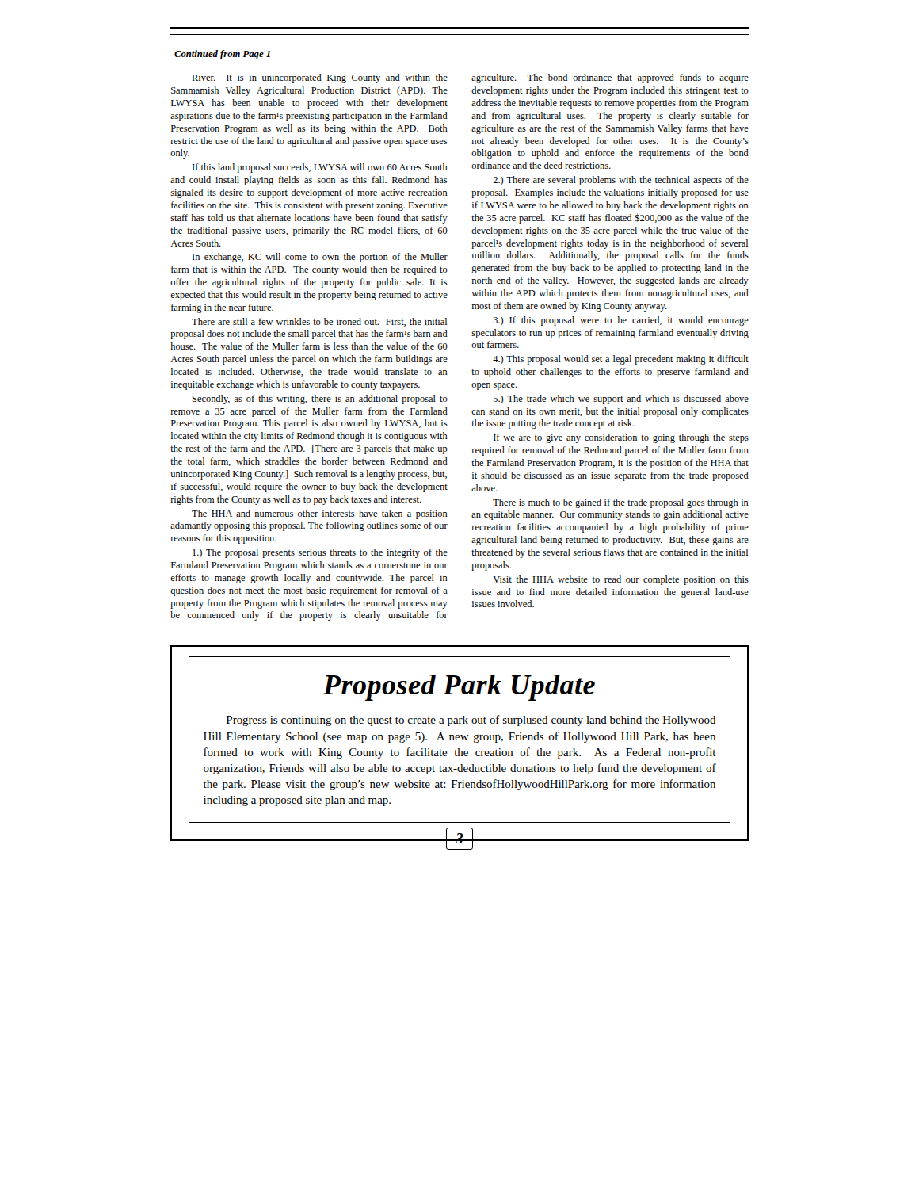Continued from Page 1
River. It is in unincorporated King County and within the Sammamish Valley Agricultural Production District (APD). The LWYSA has been unable to proceed with their development aspirations due to the farm¹s preexisting participation in the Farmland Preservation Program as well as its being within the APD. Both restrict the use of the land to agricultural and passive open space uses only.
If this land proposal succeeds, LWYSA will own 60 Acres South and could install playing fields as soon as this fall. Redmond has signaled its desire to support development of more active recreation facilities on the site. This is consistent with present zoning. Executive staff has told us that alternate locations have been found that satisfy the traditional passive users, primarily the RC model fliers, of 60 Acres South.
In exchange, KC will come to own the portion of the Muller farm that is within the APD. The county would then be required to offer the agricultural rights of the property for public sale. It is expected that this would result in the property being returned to active farming in the near future.
There are still a few wrinkles to be ironed out. First, the initial proposal does not include the small parcel that has the farm¹s barn and house. The value of the Muller farm is less than the value of the 60 Acres South parcel unless the parcel on which the farm buildings are located is included. Otherwise, the trade would translate to an inequitable exchange which is unfavorable to county taxpayers.
Secondly, as of this writing, there is an additional proposal to remove a 35 acre parcel of the Muller farm from the Farmland Preservation Program. This parcel is also owned by LWYSA, but is located within the city limits of Redmond though it is contiguous with the rest of the farm and the APD. [There are 3 parcels that make up the total farm, which straddles the border between Redmond and unincorporated King County.] Such removal is a lengthy process, but, if successful, would require the owner to buy back the development rights from the County as well as to pay back taxes and interest.
The HHA and numerous other interests have taken a position adamantly opposing this proposal. The following outlines some of our reasons for this opposition.
1.) The proposal presents serious threats to the integrity of the Farmland Preservation Program which stands as a cornerstone in our efforts to manage growth locally and countywide. The parcel in question does not meet the most basic requirement for removal of a property from the Program which stipulates the removal process may be commenced only if the property is clearly unsuitable for agriculture. The bond ordinance that approved funds to acquire development rights under the Program included this stringent test to address the inevitable requests to remove properties from the Program and from agricultural uses. The property is clearly suitable for agriculture as are the rest of the Sammamish Valley farms that have not already been developed for other uses. It is the County’s obligation to uphold and enforce the requirements of the bond ordinance and the deed restrictions.
2.) There are several problems with the technical aspects of the proposal. Examples include the valuations initially proposed for use if LWYSA were to be allowed to buy back the development rights on the 35 acre parcel. KC staff has floated $200,000 as the value of the development rights on the 35 acre parcel while the true value of the parcel¹s development rights today is in the neighborhood of several million dollars. Additionally, the proposal calls for the funds generated from the buy back to be applied to protecting land in the north end of the valley. However, the suggested lands are already within the APD which protects them from nonagricultural uses, and most of them are owned by King County anyway.
3.) If this proposal were to be carried, it would encourage speculators to run up prices of remaining farmland eventually driving out farmers.
4.) This proposal would set a legal precedent making it difficult to uphold other challenges to the efforts to preserve farmland and open space.
5.) The trade which we support and which is discussed above can stand on its own merit, but the initial proposal only complicates the issue putting the trade concept at risk.
If we are to give any consideration to going through the steps required for removal of the Redmond parcel of the Muller farm from the Farmland Preservation Program, it is the position of the HHA that it should be discussed as an issue separate from the trade proposed above.
There is much to be gained if the trade proposal goes through in an equitable manner. Our community stands to gain additional active recreation facilities accompanied by a high probability of prime agricultural land being returned to productivity. But, these gains are threatened by the several serious flaws that are contained in the initial proposals.
Visit the HHA website to read our complete position on this issue and to find more detailed information the general land-use issues involved.
Proposed Park Update
Progress is continuing on the quest to create a park out of surplused county land behind the Hollywood Hill Elementary School (see map on page 5). A new group, Friends of Hollywood Hill Park, has been formed to work with King County to facilitate the creation of the park. As a Federal non-profit organization, Friends will also be able to accept tax-deductible donations to help fund the development of the park. Please visit the group’s new website at: FriendsofHollywoodHillPark.org for more information including a proposed site plan and map.
3